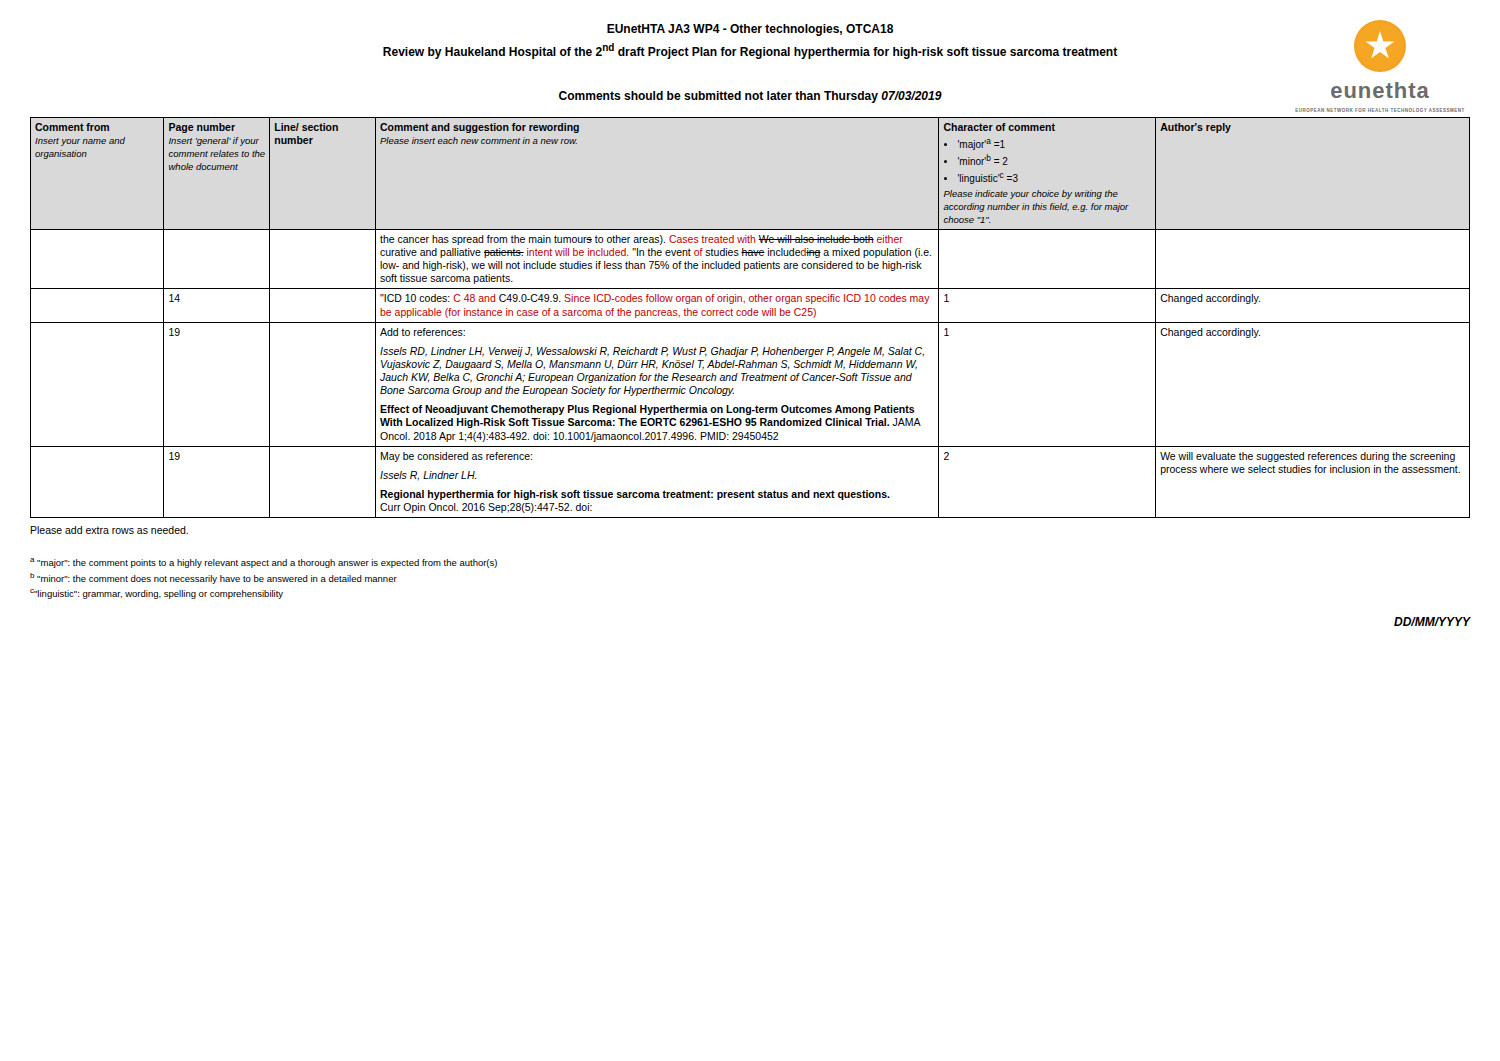eunethta
EUROPEAN NETWORK FOR HEALTH TECHNOLOGY ASSESSMENT
EUnetHTA JA3 WP4 - Other technologies, OTCA18
Review by Haukeland Hospital of the 2nd draft Project Plan for Regional hyperthermia for high-risk soft tissue sarcoma treatment
Comments should be submitted not later than Thursday 07/03/2019
| Comment from Insert your name and organisation | Page number Insert 'general' if your comment relates to the whole document | Line/ section number | Comment and suggestion for rewording Please insert each new comment in a new row. | Character of comment 'major' a =1 'minor' b = 2 'linguistic' c =3 Please indicate your choice by writing the according number in this field, e.g. for major choose "1". | Author's reply |
| --- | --- | --- | --- | --- | --- |
| | | | the cancer has spread from the main tumour s to other areas). Cases treated with We will also include both either curative and palliative patients. intent will be included. "In the event of studies have include d ing a mixed population (i.e. low- and high-risk), we will not include studies if less than 75% of the included patients are considered to be high-risk soft tissue sarcoma patients. | | |
| | 14 | | "ICD 10 codes: C 48 and C49.0-C49.9. Since ICD-codes follow organ of origin, other organ specific ICD 10 codes may be applicable (for instance in case of a sarcoma of the pancreas, the correct code will be C25) | 1 | Changed accordingly. |
| | 19 | | Add to references: Issels RD, Lindner LH, Verweij J, Wessalowski R, Reichardt P, Wust P, Ghadjar P, Hohenberger P, Angele M, Salat C, Vujaskovic Z, Daugaard S, Mella O, Mansmann U, Dürr HR, Knösel T, Abdel-Rahman S, Schmidt M, Hiddemann W, Jauch KW, Belka C, Gronchi A; European Organization for the Research and Treatment of Cancer-Soft Tissue and Bone Sarcoma Group and the European Society for Hyperthermic Oncology. Effect of Neoadjuvant Chemotherapy Plus Regional Hyperthermia on Long-term Outcomes Among Patients With Localized High-Risk Soft Tissue Sarcoma: The EORTC 62961-ESHO 95 Randomized Clinical Trial. JAMA Oncol. 2018 Apr 1;4(4):483-492. doi: 10.1001/jamaoncol.2017.4996. PMID: 29450452 | 1 | Changed accordingly. |
| | 19 | | May be considered as reference: Issels R, Lindner LH. Regional hyperthermia for high-risk soft tissue sarcoma treatment: present status and next questions. Curr Opin Oncol. 2016 Sep;28(5):447-52. doi: | 2 | We will evaluate the suggested references during the screening process where we select studies for inclusion in the assessment. |
Please add extra rows as needed.
a "major": the comment points to a highly relevant aspect and a thorough answer is expected from the author(s)
b "minor": the comment does not necessarily have to be answered in a detailed manner
c"linguistic": grammar, wording, spelling or comprehensibility
DD/MM/YYYY